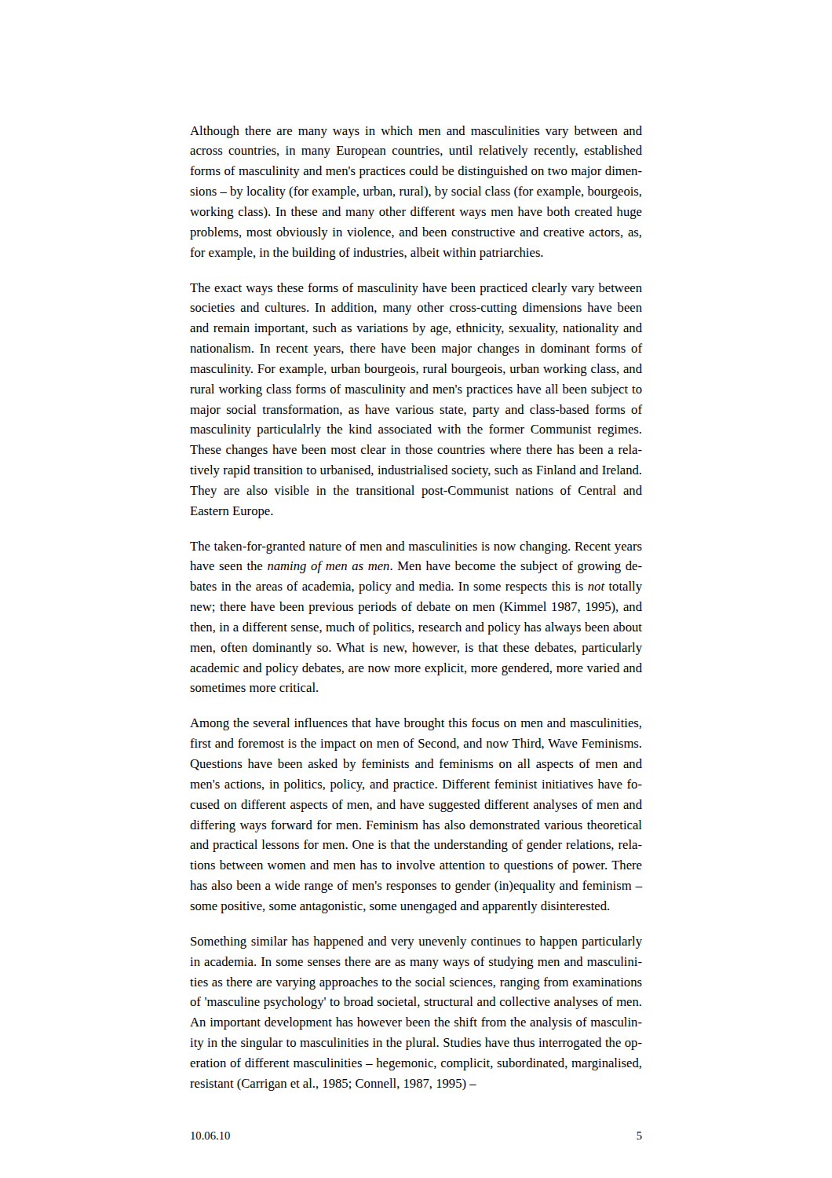Although there are many ways in which men and masculinities vary between and across countries, in many European countries, until relatively recently, established forms of masculinity and men's practices could be distinguished on two major dimensions – by locality (for example, urban, rural), by social class (for example, bourgeois, working class). In these and many other different ways men have both created huge problems, most obviously in violence, and been constructive and creative actors, as, for example, in the building of industries, albeit within patriarchies.
The exact ways these forms of masculinity have been practiced clearly vary between societies and cultures. In addition, many other cross-cutting dimensions have been and remain important, such as variations by age, ethnicity, sexuality, nationality and nationalism. In recent years, there have been major changes in dominant forms of masculinity. For example, urban bourgeois, rural bourgeois, urban working class, and rural working class forms of masculinity and men's practices have all been subject to major social transformation, as have various state, party and class-based forms of masculinity particulalrly the kind associated with the former Communist regimes. These changes have been most clear in those countries where there has been a relatively rapid transition to urbanised, industrialised society, such as Finland and Ireland. They are also visible in the transitional post-Communist nations of Central and Eastern Europe.
The taken-for-granted nature of men and masculinities is now changing. Recent years have seen the naming of men as men. Men have become the subject of growing debates in the areas of academia, policy and media. In some respects this is not totally new; there have been previous periods of debate on men (Kimmel 1987, 1995), and then, in a different sense, much of politics, research and policy has always been about men, often dominantly so. What is new, however, is that these debates, particularly academic and policy debates, are now more explicit, more gendered, more varied and sometimes more critical.
Among the several influences that have brought this focus on men and masculinities, first and foremost is the impact on men of Second, and now Third, Wave Feminisms. Questions have been asked by feminists and feminisms on all aspects of men and men's actions, in politics, policy, and practice. Different feminist initiatives have focused on different aspects of men, and have suggested different analyses of men and differing ways forward for men. Feminism has also demonstrated various theoretical and practical lessons for men. One is that the understanding of gender relations, relations between women and men has to involve attention to questions of power. There has also been a wide range of men's responses to gender (in)equality and feminism – some positive, some antagonistic, some unengaged and apparently disinterested.
Something similar has happened and very unevenly continues to happen particularly in academia. In some senses there are as many ways of studying men and masculinities as there are varying approaches to the social sciences, ranging from examinations of 'masculine psychology' to broad societal, structural and collective analyses of men. An important development has however been the shift from the analysis of masculinity in the singular to masculinities in the plural. Studies have thus interrogated the operation of different masculinities – hegemonic, complicit, subordinated, marginalised, resistant (Carrigan et al., 1985; Connell, 1987, 1995) –
10.06.10 5